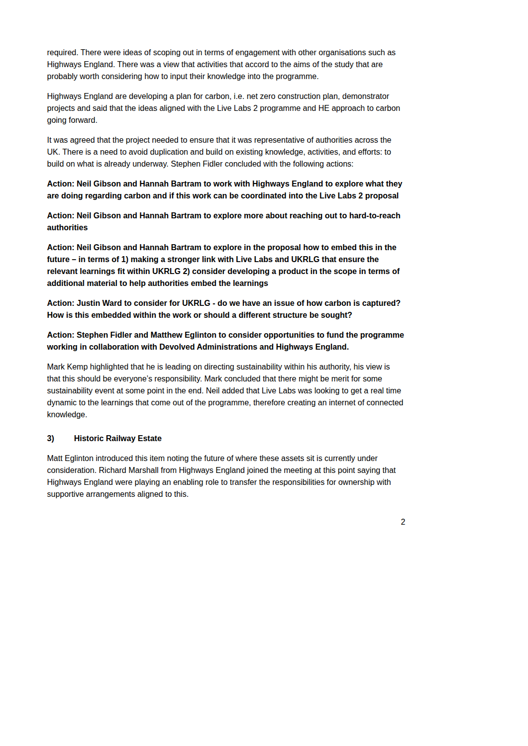required. There were ideas of scoping out in terms of engagement with other organisations such as Highways England. There was a view that activities that accord to the aims of the study that are probably worth considering how to input their knowledge into the programme.
Highways England are developing a plan for carbon, i.e. net zero construction plan, demonstrator projects and said that the ideas aligned with the Live Labs 2 programme and HE approach to carbon going forward.
It was agreed that the project needed to ensure that it was representative of authorities across the UK. There is a need to avoid duplication and build on existing knowledge, activities, and efforts: to build on what is already underway. Stephen Fidler concluded with the following actions:
Action: Neil Gibson and Hannah Bartram to work with Highways England to explore what they are doing regarding carbon and if this work can be coordinated into the Live Labs 2 proposal
Action: Neil Gibson and Hannah Bartram to explore more about reaching out to hard-to-reach authorities
Action: Neil Gibson and Hannah Bartram to explore in the proposal how to embed this in the future – in terms of 1) making a stronger link with Live Labs and UKRLG that ensure the relevant learnings fit within UKRLG 2) consider developing a product in the scope in terms of additional material to help authorities embed the learnings
Action: Justin Ward to consider for UKRLG - do we have an issue of how carbon is captured? How is this embedded within the work or should a different structure be sought?
Action: Stephen Fidler and Matthew Eglinton to consider opportunities to fund the programme working in collaboration with Devolved Administrations and Highways England.
Mark Kemp highlighted that he is leading on directing sustainability within his authority, his view is that this should be everyone’s responsibility. Mark concluded that there might be merit for some sustainability event at some point in the end. Neil added that Live Labs was looking to get a real time dynamic to the learnings that come out of the programme, therefore creating an internet of connected knowledge.
3) Historic Railway Estate
Matt Eglinton introduced this item noting the future of where these assets sit is currently under consideration. Richard Marshall from Highways England joined the meeting at this point saying that Highways England were playing an enabling role to transfer the responsibilities for ownership with supportive arrangements aligned to this.
2